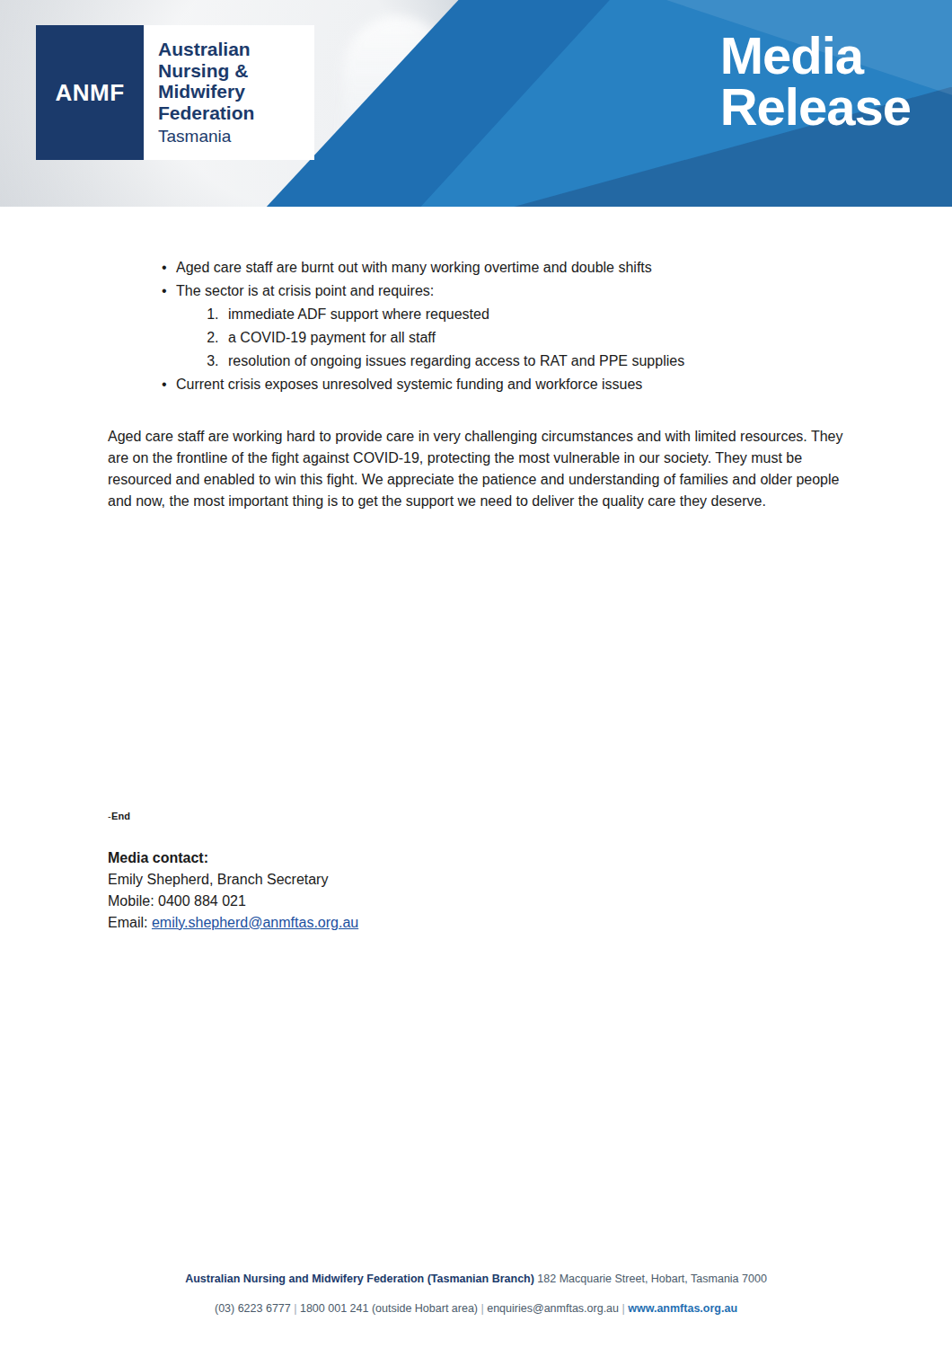ANMF
Australian Nursing & Midwifery Federation Tasmania
Media Release
Aged care staff are burnt out with many working overtime and double shifts
The sector is at crisis point and requires:
immediate ADF support where requested
a COVID-19 payment for all staff
resolution of ongoing issues regarding access to RAT and PPE supplies
Current crisis exposes unresolved systemic funding and workforce issues
Aged care staff are working hard to provide care in very challenging circumstances and with limited resources. They are on the frontline of the fight against COVID-19, protecting the most vulnerable in our society. They must be resourced and enabled to win this fight. We appreciate the patience and understanding of families and older people and now, the most important thing is to get the support we need to deliver the quality care they deserve.
-End
Media contact:
Emily Shepherd, Branch Secretary
Mobile: 0400 884 021
Email: emily.shepherd@anmftas.org.au
Australian Nursing and Midwifery Federation (Tasmanian Branch) 182 Macquarie Street, Hobart, Tasmania 7000
(03) 6223 6777 | 1800 001 241 (outside Hobart area) | enquiries@anmftas.org.au | www.anmftas.org.au